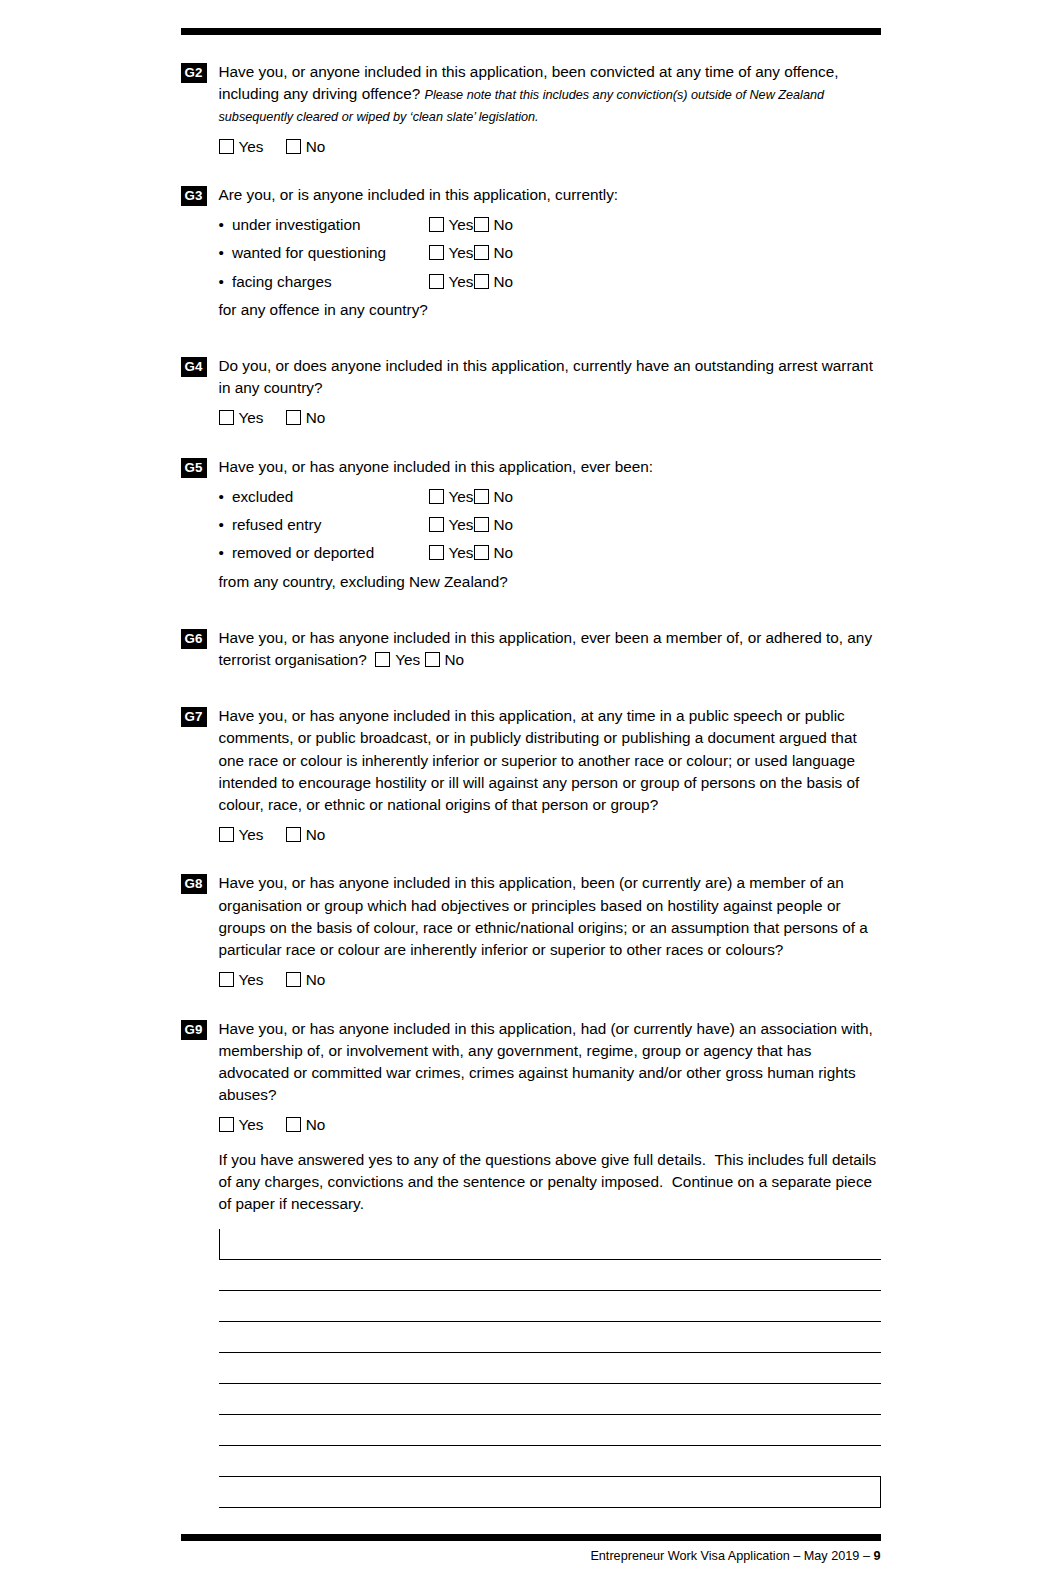G2
Have you, or anyone included in this application, been convicted at any time of any offence, including any driving offence? Please note that this includes any conviction(s) outside of New Zealand subsequently cleared or wiped by ‘clean slate’ legislation.
Yes No
G3
Are you, or is anyone included in this application, currently:
under investigation Yes No
wanted for questioning Yes No
facing charges Yes No
for any offence in any country?
G4
Do you, or does anyone included in this application, currently have an outstanding arrest warrant in any country?
Yes No
G5
Have you, or has anyone included in this application, ever been:
excluded Yes No
refused entry Yes No
removed or deported Yes No
from any country, excluding New Zealand?
G6
Have you, or has anyone included in this application, ever been a member of, or adhered to, any terrorist organisation? Yes No
G7
Have you, or has anyone included in this application, at any time in a public speech or public comments, or public broadcast, or in publicly distributing or publishing a document argued that one race or colour is inherently inferior or superior to another race or colour; or used language intended to encourage hostility or ill will against any person or group of persons on the basis of colour, race, or ethnic or national origins of that person or group?
Yes No
G8
Have you, or has anyone included in this application, been (or currently are) a member of an organisation or group which had objectives or principles based on hostility against people or groups on the basis of colour, race or ethnic/national origins; or an assumption that persons of a particular race or colour are inherently inferior or superior to other races or colours?
Yes No
G9
Have you, or has anyone included in this application, had (or currently have) an association with, membership of, or involvement with, any government, regime, group or agency that has advocated or committed war crimes, crimes against humanity and/or other gross human rights abuses?
Yes No
If you have answered yes to any of the questions above give full details. This includes full details of any charges, convictions and the sentence or penalty imposed. Continue on a separate piece of paper if necessary.
Entrepreneur Work Visa Application – May 2019 – 9